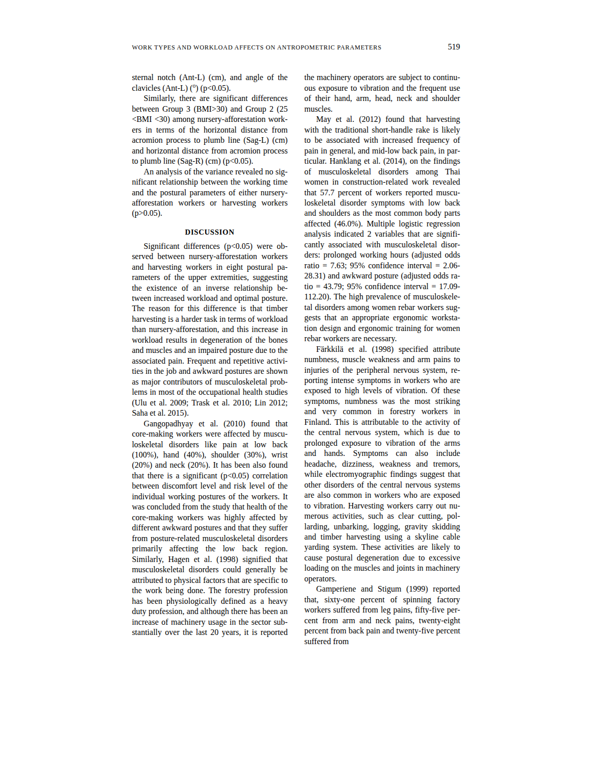Work types and workload affects on antropometric parameters 519
sternal notch (Ant-L) (cm), and angle of the clavicles (Ant-L) (o) (p<0.05).
Similarly, there are significant differences between Group 3 (BMI>30) and Group 2 (25 <BMI <30) among nursery-afforestation workers in terms of the horizontal distance from acromion process to plumb line (Sag-L) (cm) and horizontal distance from acromion process to plumb line (Sag-R) (cm) (p<0.05).
An analysis of the variance revealed no significant relationship between the working time and the postural parameters of either nursery-afforestation workers or harvesting workers (p>0.05).
Discussion
Significant differences (p<0.05) were observed between nursery-afforestation workers and harvesting workers in eight postural parameters of the upper extremities, suggesting the existence of an inverse relationship between increased workload and optimal posture. The reason for this difference is that timber harvesting is a harder task in terms of workload than nursery-afforestation, and this increase in workload results in degeneration of the bones and muscles and an impaired posture due to the associated pain. Frequent and repetitive activities in the job and awkward postures are shown as major contributors of musculoskeletal problems in most of the occupational health studies (Ulu et al. 2009; Trask et al. 2010; Lin 2012; Saha et al. 2015).
Gangopadhyay et al. (2010) found that core-making workers were affected by musculoskeletal disorders like pain at low back (100%), hand (40%), shoulder (30%), wrist (20%) and neck (20%). It has been also found that there is a significant (p<0.05) correlation between discomfort level and risk level of the individual working postures of the workers. It was concluded from the study that health of the core-making workers was highly affected by different awkward postures and that they suffer from posture-related musculoskeletal disorders primarily affecting the low back region. Similarly, Hagen et al. (1998) signified that musculoskeletal disorders could generally be attributed to physical factors that are specific to the work being done. The forestry profession has been physiologically defined as a heavy duty profession, and although there has been an increase of machinery usage in the sector substantially over the last 20 years, it is reported the machinery operators are subject to continuous exposure to vibration and the frequent use of their hand, arm, head, neck and shoulder muscles.
May et al. (2012) found that harvesting with the traditional short-handle rake is likely to be associated with increased frequency of pain in general, and mid-low back pain, in particular. Hanklang et al. (2014), on the findings of musculoskeletal disorders among Thai women in construction-related work revealed that 57.7 percent of workers reported musculoskeletal disorder symptoms with low back and shoulders as the most common body parts affected (46.0%). Multiple logistic regression analysis indicated 2 variables that are significantly associated with musculoskeletal disorders: prolonged working hours (adjusted odds ratio = 7.63; 95% confidence interval = 2.06-28.31) and awkward posture (adjusted odds ratio = 43.79; 95% confidence interval = 17.09-112.20). The high prevalence of musculoskeletal disorders among women rebar workers suggests that an appropriate ergonomic workstation design and ergonomic training for women rebar workers are necessary.
Färkkilä et al. (1998) specified attribute numbness, muscle weakness and arm pains to injuries of the peripheral nervous system, reporting intense symptoms in workers who are exposed to high levels of vibration. Of these symptoms, numbness was the most striking and very common in forestry workers in Finland. This is attributable to the activity of the central nervous system, which is due to prolonged exposure to vibration of the arms and hands. Symptoms can also include headache, dizziness, weakness and tremors, while electromyographic findings suggest that other disorders of the central nervous systems are also common in workers who are exposed to vibration. Harvesting workers carry out numerous activities, such as clear cutting, pollarding, unbarking, logging, gravity skidding and timber harvesting using a skyline cable yarding system. These activities are likely to cause postural degeneration due to excessive loading on the muscles and joints in machinery operators.
Gamperiene and Stigum (1999) reported that, sixty-one percent of spinning factory workers suffered from leg pains, fifty-five percent from arm and neck pains, twenty-eight percent from back pain and twenty-five percent suffered from